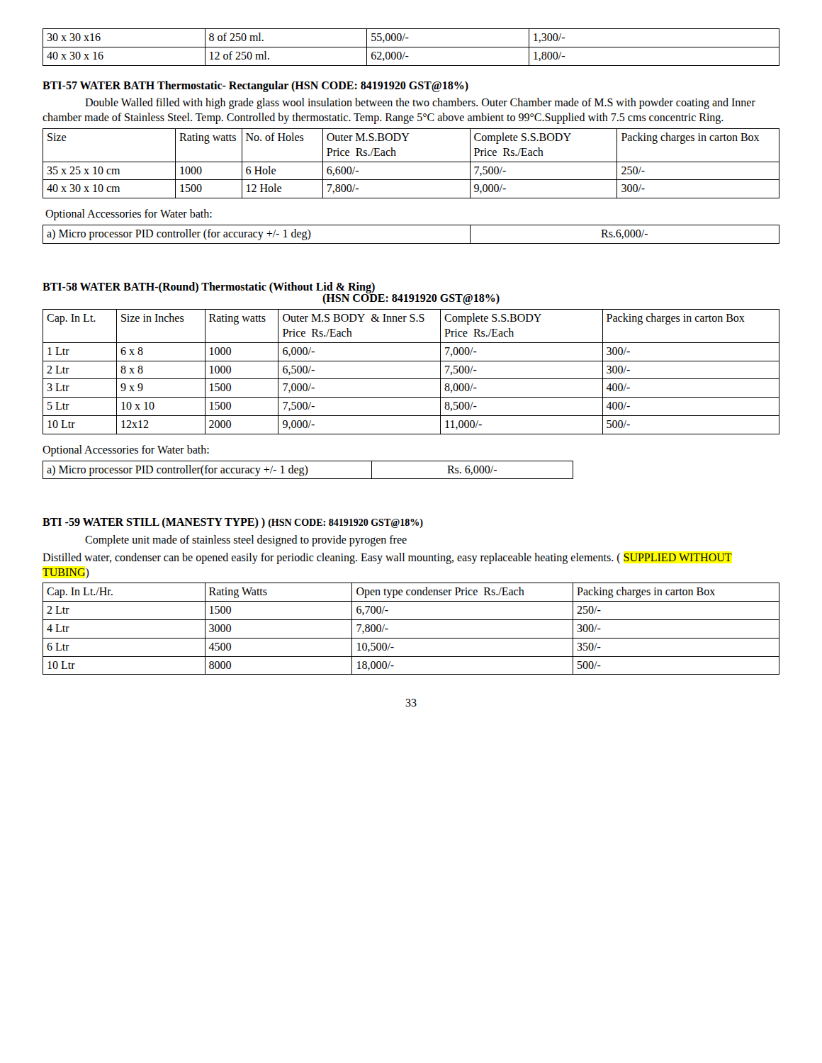| 30 x 30 x16 | 8 of 250 ml. | 55,000/- | 1,300/- |
| 40 x 30 x 16 | 12 of 250 ml. | 62,000/- | 1,800/- |
BTI-57 WATER BATH Thermostatic- Rectangular (HSN CODE: 84191920 GST@18%)
Double Walled filled with high grade glass wool insulation between the two chambers. Outer Chamber made of M.S with powder coating and Inner chamber made of Stainless Steel. Temp. Controlled by thermostatic. Temp. Range 5°C above ambient to 99°C.Supplied with 7.5 cms concentric Ring.
| Size | Rating watts | No. of Holes | Outer M.S.BODY Price Rs./Each | Complete S.S.BODY Price Rs./Each | Packing charges in carton Box |
| 35 x 25 x 10 cm | 1000 | 6 Hole | 6,600/- | 7,500/- | 250/- |
| 40 x 30 x 10 cm | 1500 | 12 Hole | 7,800/- | 9,000/- | 300/- |
Optional Accessories for Water bath:
| a) Micro processor PID controller (for accuracy +/- 1 deg) | Rs.6,000/- |
BTI-58 WATER BATH-(Round) Thermostatic (Without Lid & Ring)
(HSN CODE: 84191920 GST@18%)
| Cap. In Lt. | Size in Inches | Rating watts | Outer M.S BODY & Inner S.S Price Rs./Each | Complete S.S.BODY Price Rs./Each | Packing charges in carton Box |
| 1 Ltr | 6 x 8 | 1000 | 6,000/- | 7,000/- | 300/- |
| 2 Ltr | 8 x 8 | 1000 | 6,500/- | 7,500/- | 300/- |
| 3 Ltr | 9 x 9 | 1500 | 7,000/- | 8,000/- | 400/- |
| 5 Ltr | 10 x 10 | 1500 | 7,500/- | 8,500/- | 400/- |
| 10 Ltr | 12x12 | 2000 | 9,000/- | 11,000/- | 500/- |
Optional Accessories for Water bath:
| a) Micro processor PID controller(for accuracy +/- 1 deg) | Rs. 6,000/- |
BTI -59 WATER STILL (MANESTY TYPE) ) (HSN CODE: 84191920 GST@18%)
Complete unit made of stainless steel designed to provide pyrogen free
Distilled water, condenser can be opened easily for periodic cleaning. Easy wall mounting, easy replaceable heating elements. ( SUPPLIED WITHOUT TUBING)
| Cap. In Lt./Hr. | Rating Watts | Open type condenser Price Rs./Each | Packing charges in carton Box |
| 2 Ltr | 1500 | 6,700/- | 250/- |
| 4 Ltr | 3000 | 7,800/- | 300/- |
| 6 Ltr | 4500 | 10,500/- | 350/- |
| 10 Ltr | 8000 | 18,000/- | 500/- |
33